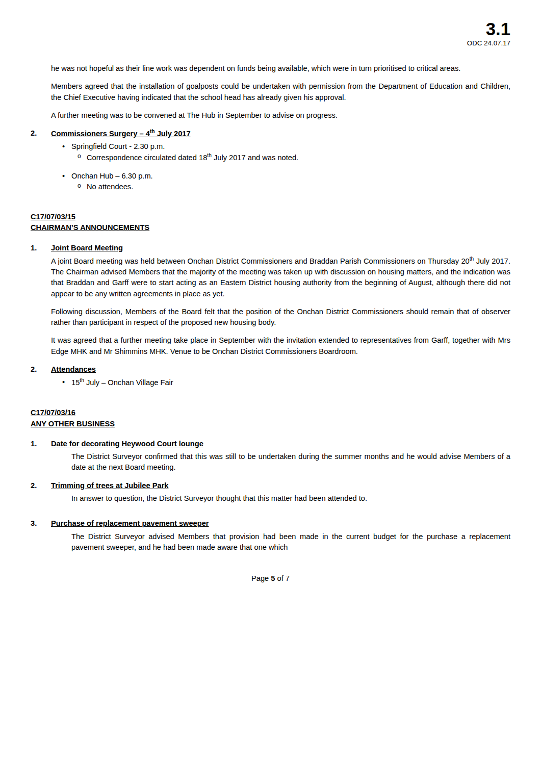3.1
ODC 24.07.17
he was not hopeful as their line work was dependent on funds being available, which were in turn prioritised to critical areas.
Members agreed that the installation of goalposts could be undertaken with permission from the Department of Education and Children, the Chief Executive having indicated that the school head has already given his approval.
A further meeting was to be convened at The Hub in September to advise on progress.
2.
Commissioners Surgery – 4th July 2017
Springfield Court - 2.30 p.m.
Correspondence circulated dated 18th July 2017 and was noted.
Onchan Hub – 6.30 p.m.
No attendees.
C17/07/03/15
CHAIRMAN’S ANNOUNCEMENTS
1.
Joint Board Meeting
A joint Board meeting was held between Onchan District Commissioners and Braddan Parish Commissioners on Thursday 20th July 2017. The Chairman advised Members that the majority of the meeting was taken up with discussion on housing matters, and the indication was that Braddan and Garff were to start acting as an Eastern District housing authority from the beginning of August, although there did not appear to be any written agreements in place as yet.
Following discussion, Members of the Board felt that the position of the Onchan District Commissioners should remain that of observer rather than participant in respect of the proposed new housing body.
It was agreed that a further meeting take place in September with the invitation extended to representatives from Garff, together with Mrs Edge MHK and Mr Shimmins MHK. Venue to be Onchan District Commissioners Boardroom.
2.
Attendances
15th July – Onchan Village Fair
C17/07/03/16
ANY OTHER BUSINESS
1.
Date for decorating Heywood Court lounge
The District Surveyor confirmed that this was still to be undertaken during the summer months and he would advise Members of a date at the next Board meeting.
2.
Trimming of trees at Jubilee Park
In answer to question, the District Surveyor thought that this matter had been attended to.
3.
Purchase of replacement pavement sweeper
The District Surveyor advised Members that provision had been made in the current budget for the purchase a replacement pavement sweeper, and he had been made aware that one which
Page 5 of 7